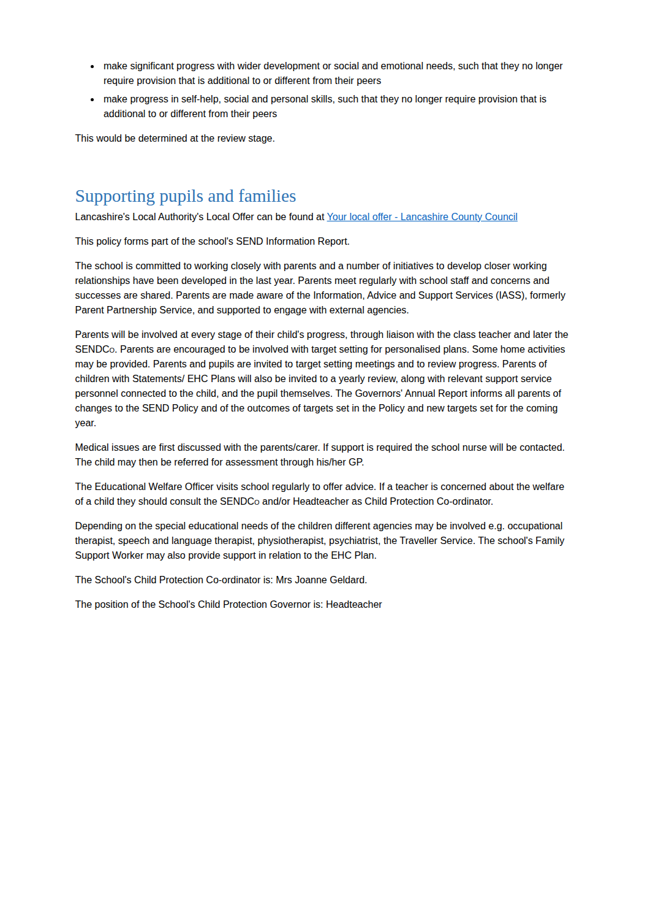make significant progress with wider development or social and emotional needs, such that they no longer require provision that is additional to or different from their peers
make progress in self-help, social and personal skills, such that they no longer require provision that is additional to or different from their peers
This would be determined at the review stage.
Supporting pupils and families
Lancashire's Local Authority's Local Offer can be found at Your local offer - Lancashire County Council
This policy forms part of the school's SEND Information Report.
The school is committed to working closely with parents and a number of initiatives to develop closer working relationships have been developed in the last year. Parents meet regularly with school staff and concerns and successes are shared. Parents are made aware of the Information, Advice and Support Services (IASS), formerly Parent Partnership Service, and supported to engage with external agencies.
Parents will be involved at every stage of their child's progress, through liaison with the class teacher and later the SENDCo. Parents are encouraged to be involved with target setting for personalised plans. Some home activities may be provided. Parents and pupils are invited to target setting meetings and to review progress. Parents of children with Statements/ EHC Plans will also be invited to a yearly review, along with relevant support service personnel connected to the child, and the pupil themselves. The Governors' Annual Report informs all parents of changes to the SEND Policy and of the outcomes of targets set in the Policy and new targets set for the coming year.
Medical issues are first discussed with the parents/carer. If support is required the school nurse will be contacted. The child may then be referred for assessment through his/her GP.
The Educational Welfare Officer visits school regularly to offer advice. If a teacher is concerned about the welfare of a child they should consult the SENDCo and/or Headteacher as Child Protection Co-ordinator.
Depending on the special educational needs of the children different agencies may be involved e.g. occupational therapist, speech and language therapist, physiotherapist, psychiatrist, the Traveller Service. The school's Family Support Worker may also provide support in relation to the EHC Plan.
The School's Child Protection Co-ordinator is: Mrs Joanne Geldard.
The position of the School's Child Protection Governor is: Headteacher